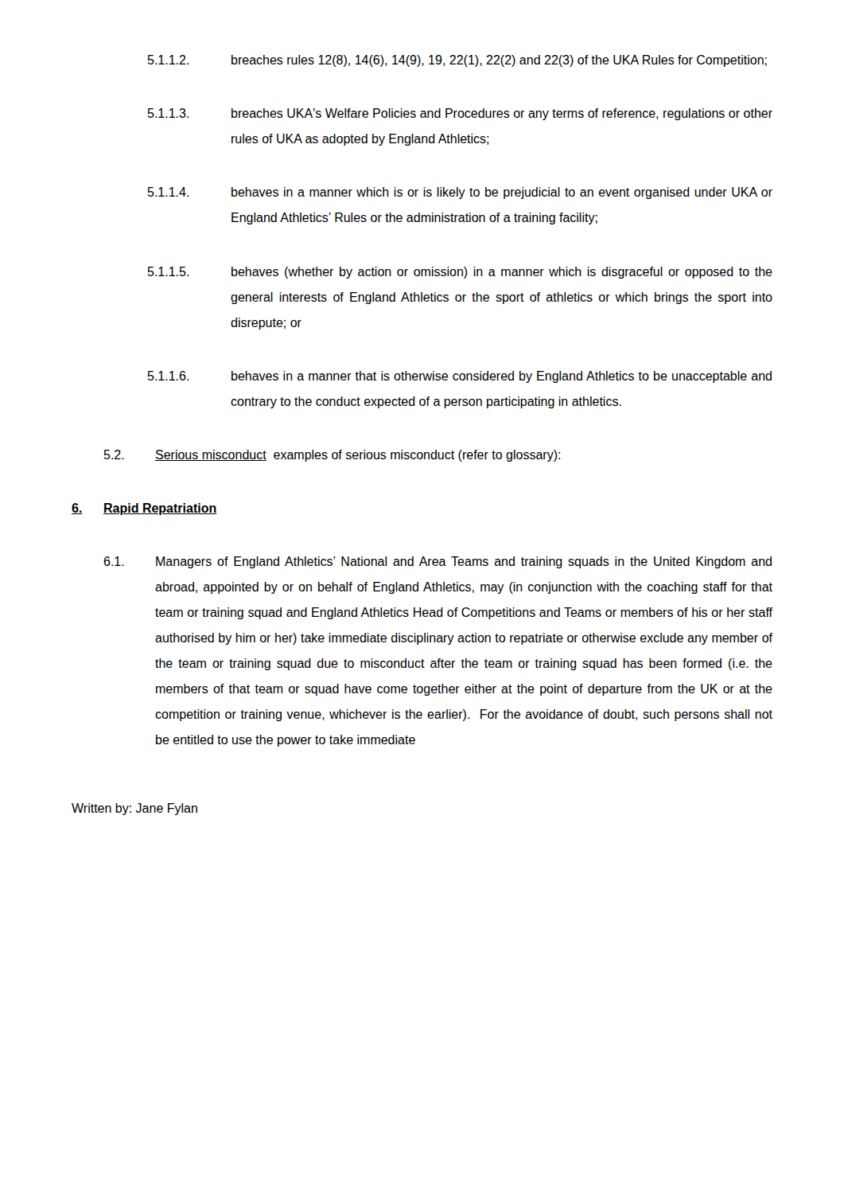5.1.1.2.
breaches rules 12(8), 14(6), 14(9), 19, 22(1), 22(2) and 22(3) of the UKA Rules for Competition;
5.1.1.3.
breaches UKA's Welfare Policies and Procedures or any terms of reference, regulations or other rules of UKA as adopted by England Athletics;
5.1.1.4.
behaves in a manner which is or is likely to be prejudicial to an event organised under UKA or England Athletics’ Rules or the administration of a training facility;
5.1.1.5.
behaves (whether by action or omission) in a manner which is disgraceful or opposed to the general interests of England Athletics or the sport of athletics or which brings the sport into disrepute; or
5.1.1.6.
behaves in a manner that is otherwise considered by England Athletics to be unacceptable and contrary to the conduct expected of a person participating in athletics.
5.2.
Serious misconduct examples of serious misconduct (refer to glossary):
6.
Rapid Repatriation
6.1.
Managers of England Athletics’ National and Area Teams and training squads in the United Kingdom and abroad, appointed by or on behalf of England Athletics, may (in conjunction with the coaching staff for that team or training squad and England Athletics Head of Competitions and Teams or members of his or her staff authorised by him or her) take immediate disciplinary action to repatriate or otherwise exclude any member of the team or training squad due to misconduct after the team or training squad has been formed (i.e. the members of that team or squad have come together either at the point of departure from the UK or at the competition or training venue, whichever is the earlier). For the avoidance of doubt, such persons shall not be entitled to use the power to take immediate
Written by: Jane Fylan